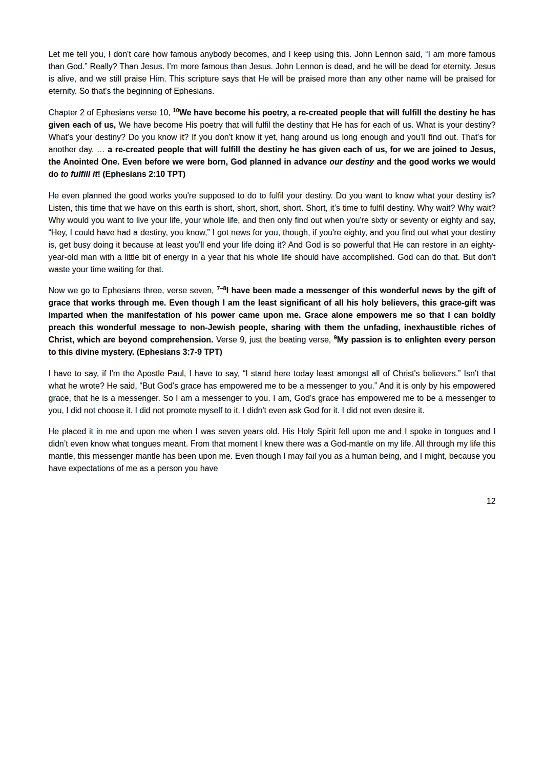Let me tell you, I don't care how famous anybody becomes, and I keep using this. John Lennon said, “I am more famous than God.” Really? Than Jesus. I’m more famous than Jesus. John Lennon is dead, and he will be dead for eternity. Jesus is alive, and we still praise Him. This scripture says that He will be praised more than any other name will be praised for eternity. So that's the beginning of Ephesians.
Chapter 2 of Ephesians verse 10, 10We have become his poetry, a re-created people that will fulfill the destiny he has given each of us, We have become His poetry that will fulfil the destiny that He has for each of us. What is your destiny? What's your destiny? Do you know it? If you don't know it yet, hang around us long enough and you'll find out. That's for another day. … a re-created people that will fulfill the destiny he has given each of us, for we are joined to Jesus, the Anointed One. Even before we were born, God planned in advance our destiny and the good works we would do to fulfill it! (Ephesians 2:10 TPT)
He even planned the good works you're supposed to do to fulfil your destiny. Do you want to know what your destiny is? Listen, this time that we have on this earth is short, short, short, short. Short, it’s time to fulfil destiny. Why wait? Why wait? Why would you want to live your life, your whole life, and then only find out when you're sixty or seventy or eighty and say, “Hey, I could have had a destiny, you know,” I got news for you, though, if you're eighty, and you find out what your destiny is, get busy doing it because at least you'll end your life doing it? And God is so powerful that He can restore in an eighty-year-old man with a little bit of energy in a year that his whole life should have accomplished. God can do that. But don't waste your time waiting for that.
Now we go to Ephesians three, verse seven, 7–8I have been made a messenger of this wonderful news by the gift of grace that works through me. Even though I am the least significant of all his holy believers, this grace-gift was imparted when the manifestation of his power came upon me. Grace alone empowers me so that I can boldly preach this wonderful message to non-Jewish people, sharing with them the unfading, inexhaustible riches of Christ, which are beyond comprehension. Verse 9, just the beating verse, 9My passion is to enlighten every person to this divine mystery. (Ephesians 3:7-9 TPT)
I have to say, if I'm the Apostle Paul, I have to say, “I stand here today least amongst all of Christ's believers.” Isn’t that what he wrote? He said, “But God's grace has empowered me to be a messenger to you.” And it is only by his empowered grace, that he is a messenger. So I am a messenger to you. I am, God's grace has empowered me to be a messenger to you, I did not choose it. I did not promote myself to it. I didn't even ask God for it. I did not even desire it.
He placed it in me and upon me when I was seven years old. His Holy Spirit fell upon me and I spoke in tongues and I didn’t even know what tongues meant. From that moment I knew there was a God-mantle on my life. All through my life this mantle, this messenger mantle has been upon me. Even though I may fail you as a human being, and I might, because you have expectations of me as a person you have
12